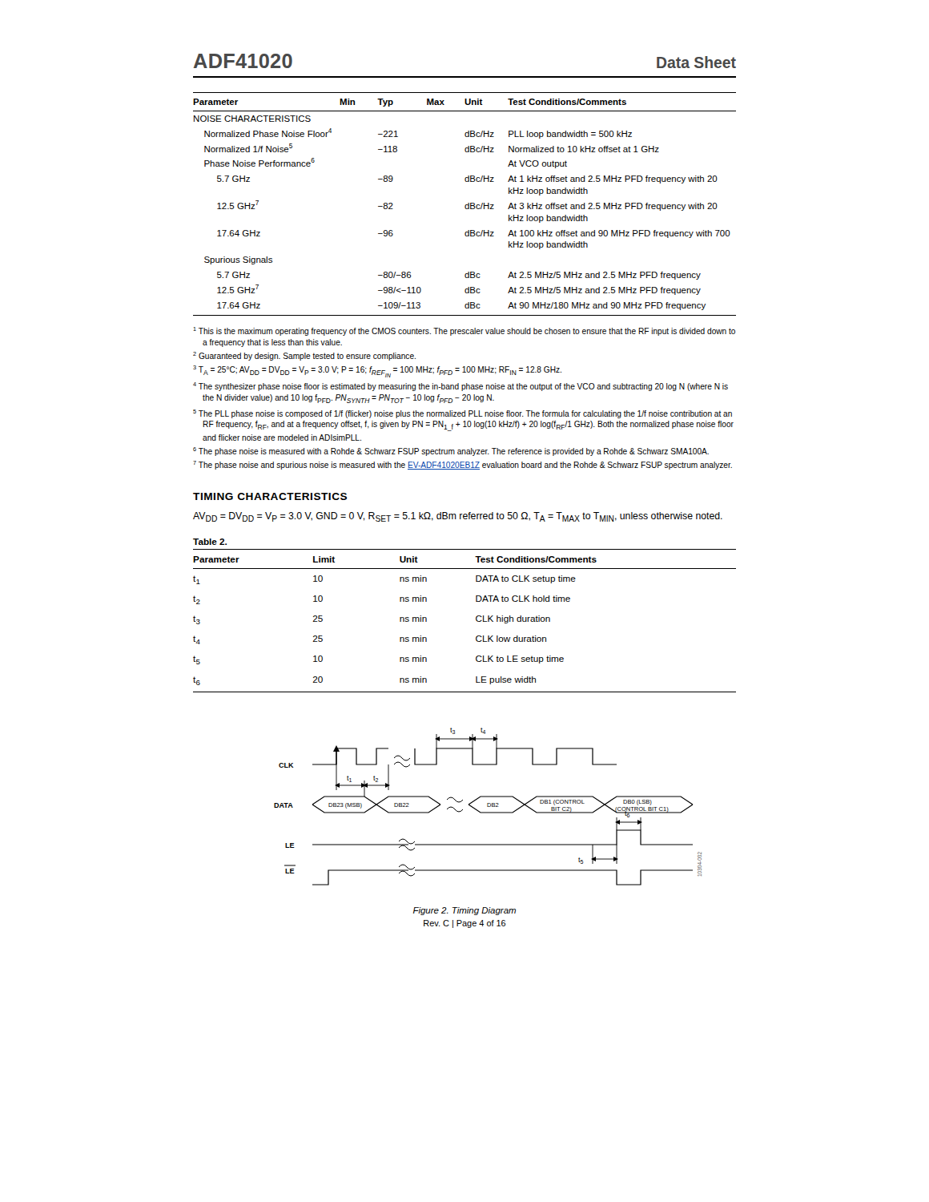ADF41020
Data Sheet
| Parameter | Min | Typ | Max | Unit | Test Conditions/Comments |
| --- | --- | --- | --- | --- | --- |
| NOISE CHARACTERISTICS | | | | | |
| Normalized Phase Noise Floor 4 | | −221 | | dBc/Hz | PLL loop bandwidth = 500 kHz |
| Normalized 1/f Noise 5 | | −118 | | dBc/Hz | Normalized to 10 kHz offset at 1 GHz |
| Phase Noise Performance 6 | | | | | At VCO output |
| 5.7 GHz | | −89 | | dBc/Hz | At 1 kHz offset and 2.5 MHz PFD frequency with 20 kHz loop bandwidth |
| 12.5 GHz 7 | | −82 | | dBc/Hz | At 3 kHz offset and 2.5 MHz PFD frequency with 20 kHz loop bandwidth |
| 17.64 GHz | | −96 | | dBc/Hz | At 100 kHz offset and 90 MHz PFD frequency with 700 kHz loop bandwidth |
| Spurious Signals | | | | | |
| 5.7 GHz | | −80/−86 | | dBc | At 2.5 MHz/5 MHz and 2.5 MHz PFD frequency |
| 12.5 GHz 7 | | −98/<−110 | | dBc | At 2.5 MHz/5 MHz and 2.5 MHz PFD frequency |
| 17.64 GHz | | −109/−113 | | dBc | At 90 MHz/180 MHz and 90 MHz PFD frequency |
1 This is the maximum operating frequency of the CMOS counters. The prescaler value should be chosen to ensure that the RF input is divided down to a frequency that is less than this value.
2 Guaranteed by design. Sample tested to ensure compliance.
3 TA = 25°C; AVDD = DVDD = VP = 3.0 V; P = 16; fREFIN = 100 MHz; fPFD = 100 MHz; RFIN = 12.8 GHz.
4 The synthesizer phase noise floor is estimated by measuring the in-band phase noise at the output of the VCO and subtracting 20 log N (where N is the N divider value) and 10 log fPFD. PNSYNTH = PNTOT − 10 log fPFD − 20 log N.
5 The PLL phase noise is composed of 1/f (flicker) noise plus the normalized PLL noise floor. The formula for calculating the 1/f noise contribution at an RF frequency, fRF, and at a frequency offset, f, is given by PN = PN1_f + 10 log(10 kHz/f) + 20 log(fRF/1 GHz). Both the normalized phase noise floor and flicker noise are modeled in ADIsimPLL.
6 The phase noise is measured with a Rohde & Schwarz FSUP spectrum analyzer. The reference is provided by a Rohde & Schwarz SMA100A.
7 The phase noise and spurious noise is measured with the EV-ADF41020EB1Z evaluation board and the Rohde & Schwarz FSUP spectrum analyzer.
TIMING CHARACTERISTICS
AVDD = DVDD = VP = 3.0 V, GND = 0 V, RSET = 5.1 kΩ, dBm referred to 50 Ω, TA = TMAX to TMIN, unless otherwise noted.
Table 2.
| Parameter | Limit | Unit | Test Conditions/Comments |
| --- | --- | --- | --- |
| t 1 | 10 | ns min | DATA to CLK setup time |
| t 2 | 10 | ns min | DATA to CLK hold time |
| t 3 | 25 | ns min | CLK high duration |
| t 4 | 25 | ns min | CLK low duration |
| t 5 | 10 | ns min | CLK to LE setup time |
| t 6 | 20 | ns min | LE pulse width |
CLK t3 t4 DATA DB23 (MSB) DB22 DB2 DB1 (CONTROL BIT C2) DB0 (LSB) (CONTROL BIT C1) t1 t2 LE t6 LE t5 10304-002
Figure 2. Timing Diagram
Rev. C | Page 4 of 16